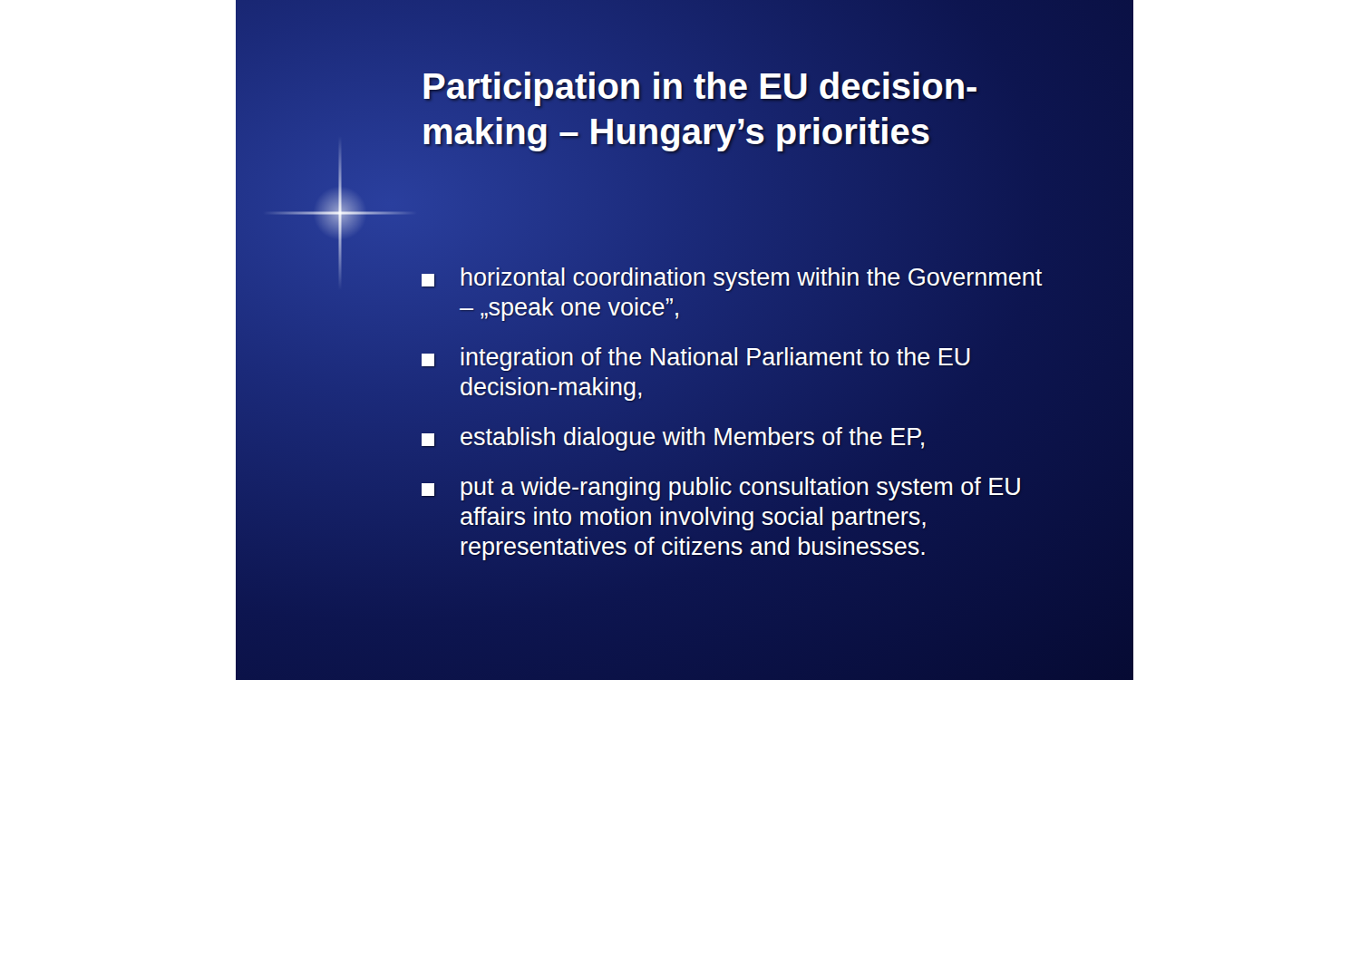Participation in the EU decision-making – Hungary’s priorities
horizontal coordination system within the Government – „speak one voice”,
integration of the National Parliament to the EU decision-making,
establish dialogue with Members of the EP,
put a wide-ranging public consultation system of EU affairs into motion involving social partners, representatives of citizens and businesses.